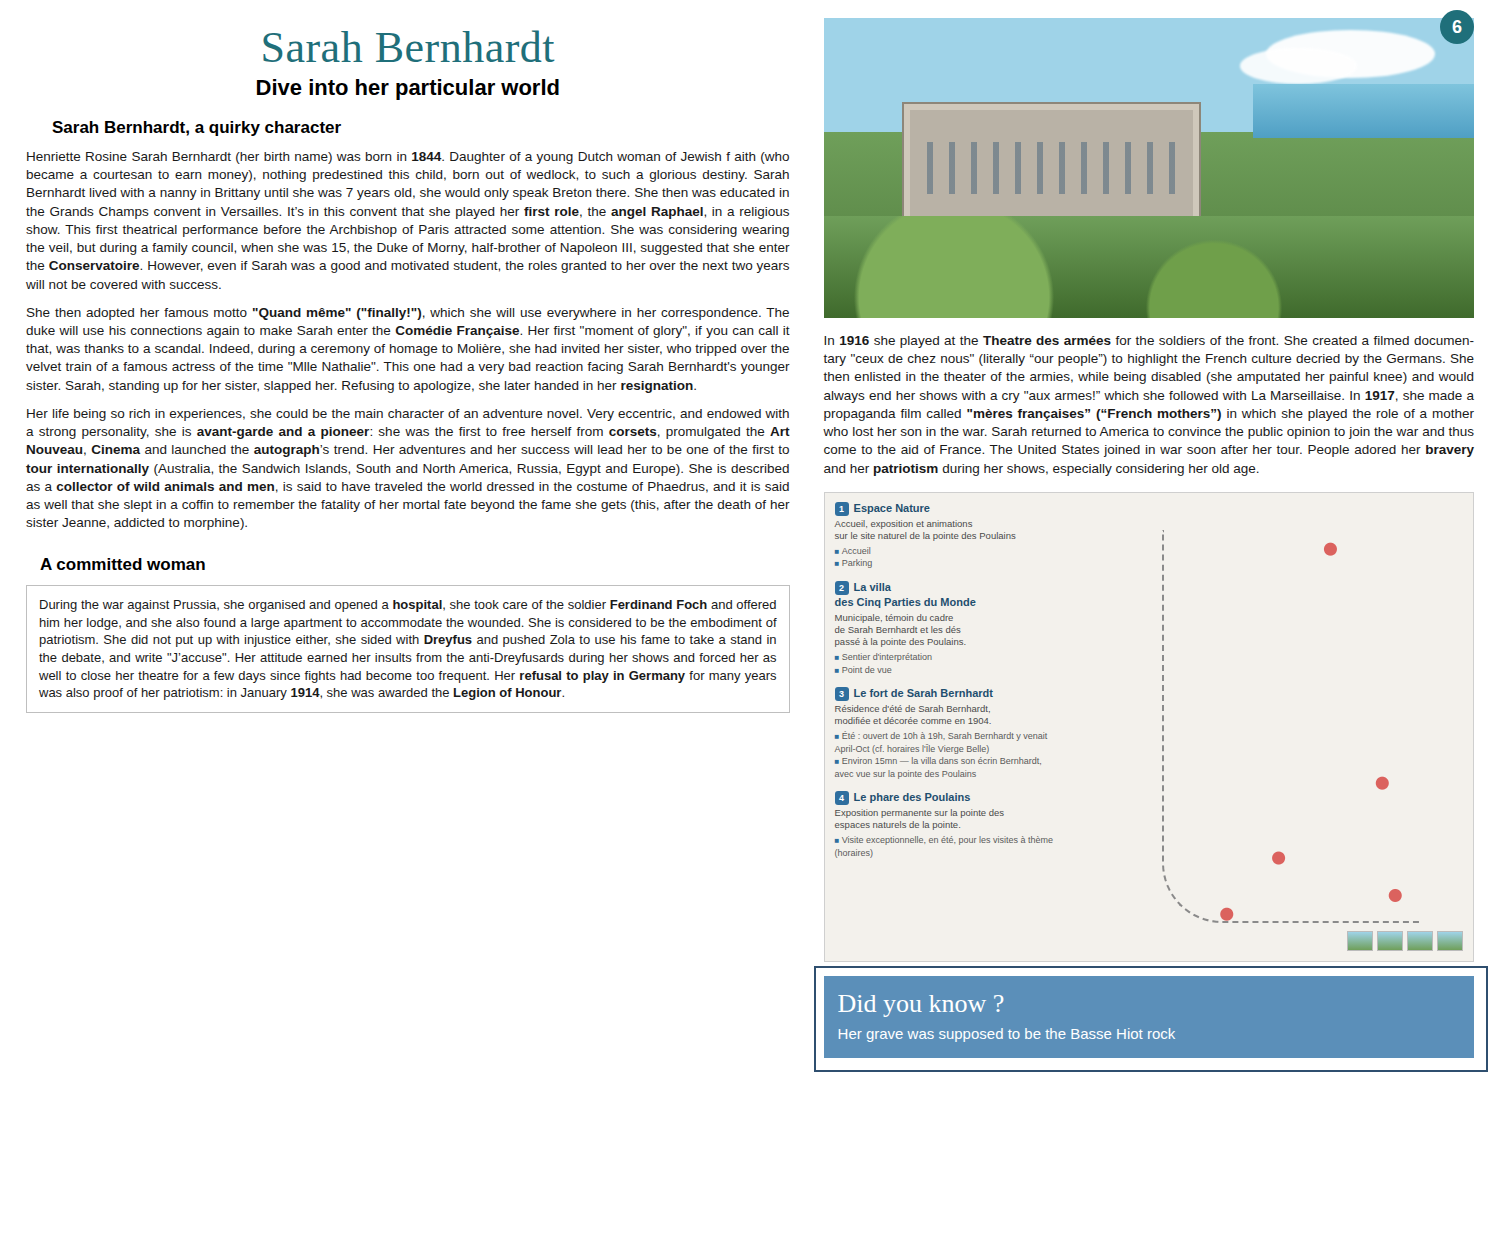6
Sarah Bernhardt
Dive into her particular world
Sarah Bernhardt, a quirky character
Henriette Rosine Sarah Bernhardt (her birth name) was born in 1844. Daughter of a young Dutch woman of Jewish f aith (who became a courtesan to earn money), nothing predestined this child, born out of wedlock, to such a glorious destiny. Sarah Bernhardt lived with a nanny in Brittany until she was 7 years old, she would only speak Breton there. She then was educated in the Grands Champs convent in Versailles. It’s in this convent that she played her first role, the angel Raphael, in a religious show. This first theatrical performance before the Archbishop of Paris attracted some attention. She was considering wearing the veil, but during a family council, when she was 15, the Duke of Morny, half-brother of Napoleon III, suggested that she enter the Conservatoire. However, even if Sarah was a good and motivated student, the roles granted to her over the next two years will not be covered with success.
She then adopted her famous motto "Quand même" ("finally!"), which she will use everywhere in her correspondence. The duke will use his connections again to make Sarah enter the Comédie Française. Her first "moment of glory", if you can call it that, was thanks to a scandal. Indeed, during a ceremony of homage to Molière, she had invited her sister, who tripped over the velvet train of a famous actress of the time "Mlle Nathalie". This one had a very bad reaction facing Sarah Bernhardt's younger sister. Sarah, standing up for her sister, slapped her. Refusing to apologize, she later handed in her resignation.
Her life being so rich in experiences, she could be the main character of an adventure novel. Very eccentric, and endowed with a strong personality, she is avant-garde and a pioneer: she was the first to free herself from corsets, promulgated the Art Nouveau, Cinema and launched the autograph’s trend. Her adventures and her success will lead her to be one of the first to tour internationally (Australia, the Sandwich Islands, South and North America, Russia, Egypt and Europe). She is described as a collector of wild animals and men, is said to have traveled the world dressed in the costume of Phaedrus, and it is said as well that she slept in a coffin to remember the fatality of her mortal fate beyond the fame she gets (this, after the death of her sister Jeanne, addicted to morphine).
A committed woman
During the war against Prussia, she organised and opened a hospital, she took care of the soldier Ferdinand Foch and offered him her lodge, and she also found a large apartment to accommodate the wounded. She is considered to be the embodiment of patriotism. She did not put up with injustice either, she sided with Dreyfus and pushed Zola to use his fame to take a stand in the debate, and write "J’accuse". Her attitude earned her insults from the anti-Dreyfusards during her shows and forced her as well to close her theatre for a few days since fights had become too frequent. Her refusal to play in Germany for many years was also proof of her patriotism: in January 1914, she was awarded the Legion of Honour.
In 1916 she played at the Theatre des armées for the soldiers of the front. She created a filmed documentary "ceux de chez nous" (literally “our people”) to highlight the French culture decried by the Germans. She then enlisted in the theater of the armies, while being disabled (she amputated her painful knee) and would always end her shows with a cry "aux armes!” which she followed with La Marseillaise. In 1917, she made a propaganda film called "mères françaises” (“French mothers”) in which she played the role of a mother who lost her son in the war. Sarah returned to America to convince the public opinion to join the war and thus come to the aid of France. The United States joined in war soon after her tour. People adored her bravery and her patriotism during her shows, especially considering her old age.
1 Espace Nature
Accueil, exposition et animations
sur le site naturel de la pointe des Poulains
Accueil
Parking
2 La villa
des Cinq Parties du Monde
Municipale, témoin du cadre
de Sarah Bernhardt et les dés
passé à la pointe des Poulains.
Sentier d'interprétation
Point de vue
3 Le fort de Sarah Bernhardt
Résidence d'été de Sarah Bernhardt,
modifiée et décorée comme en 1904.
Été : ouvert de 10h à 19h, Sarah Bernhardt y venait
April-Oct (cf. horaires l'Île Vierge Belle)
Environ 15mn — la villa dans son écrin Bernhardt,
avec vue sur la pointe des Poulains
4 Le phare des Poulains
Exposition permanente sur la pointe des
espaces naturels de la pointe.
Visite exceptionnelle, en été, pour les visites à thème
(horaires)
Did you know ?
Her grave was supposed to be the Basse Hiot rock